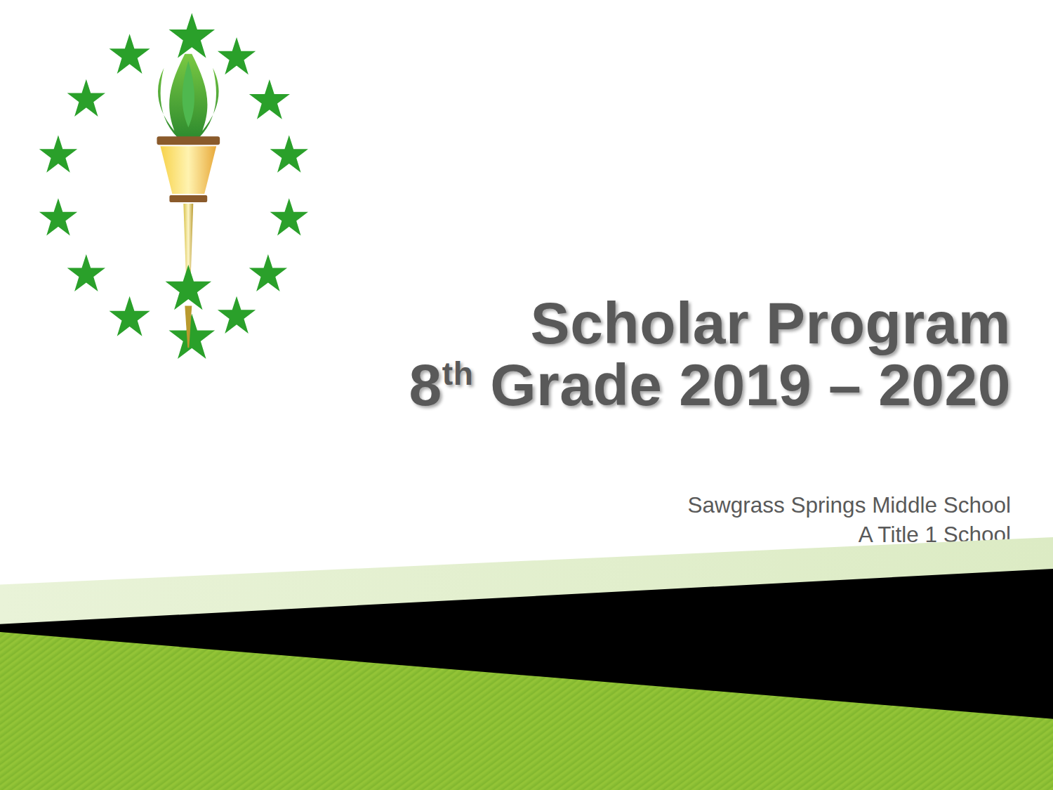Scholar Program 8th Grade 2019 – 2020
Sawgrass Springs Middle School
A Title 1 School